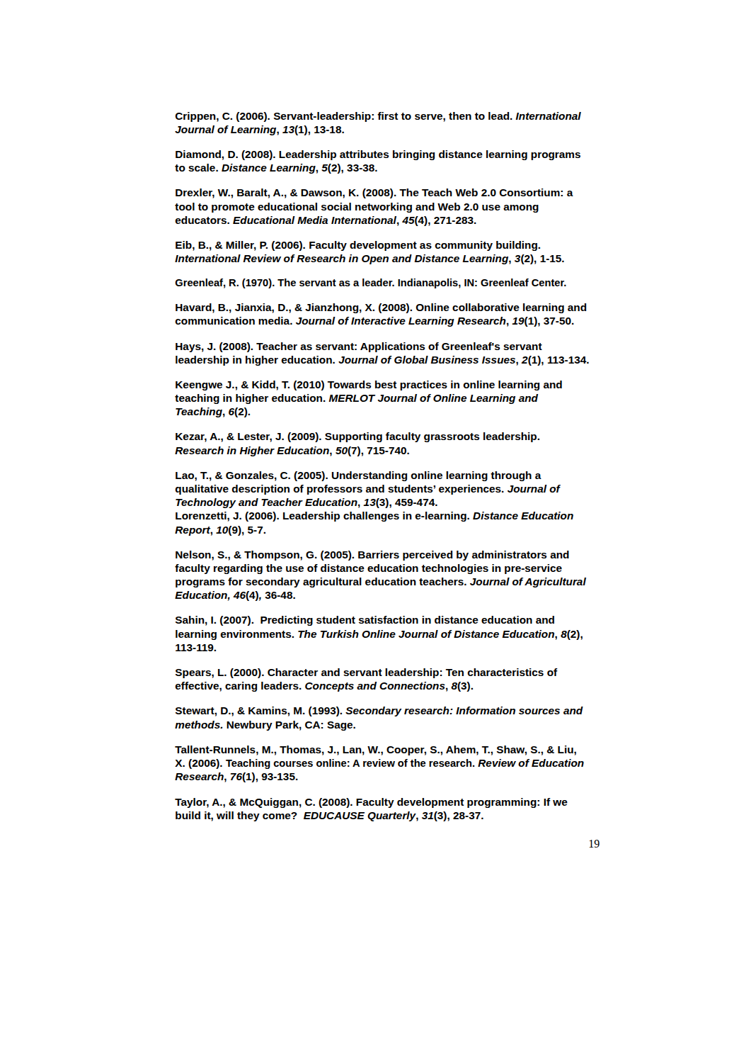Crippen, C. (2006). Servant-leadership: first to serve, then to lead. International Journal of Learning, 13(1), 13-18.
Diamond, D. (2008). Leadership attributes bringing distance learning programs to scale. Distance Learning, 5(2), 33-38.
Drexler, W., Baralt, A., & Dawson, K. (2008). The Teach Web 2.0 Consortium: a tool to promote educational social networking and Web 2.0 use among educators. Educational Media International, 45(4), 271-283.
Eib, B., & Miller, P. (2006). Faculty development as community building. International Review of Research in Open and Distance Learning, 3(2), 1-15.
Greenleaf, R. (1970). The servant as a leader. Indianapolis, IN: Greenleaf Center.
Havard, B., Jianxia, D., & Jianzhong, X. (2008). Online collaborative learning and communication media. Journal of Interactive Learning Research, 19(1), 37-50.
Hays, J. (2008). Teacher as servant: Applications of Greenleaf's servant leadership in higher education. Journal of Global Business Issues, 2(1), 113-134.
Keengwe J., & Kidd, T. (2010) Towards best practices in online learning and teaching in higher education. MERLOT Journal of Online Learning and Teaching, 6(2).
Kezar, A., & Lester, J. (2009). Supporting faculty grassroots leadership. Research in Higher Education, 50(7), 715-740.
Lao, T., & Gonzales, C. (2005). Understanding online learning through a qualitative description of professors and students’ experiences. Journal of Technology and Teacher Education, 13(3), 459-474.
Lorenzetti, J. (2006). Leadership challenges in e-learning. Distance Education Report, 10(9), 5-7.
Nelson, S., & Thompson, G. (2005). Barriers perceived by administrators and faculty regarding the use of distance education technologies in pre-service programs for secondary agricultural education teachers. Journal of Agricultural Education, 46(4), 36-48.
Sahin, I. (2007). Predicting student satisfaction in distance education and learning environments. The Turkish Online Journal of Distance Education, 8(2), 113-119.
Spears, L. (2000). Character and servant leadership: Ten characteristics of effective, caring leaders. Concepts and Connections, 8(3).
Stewart, D., & Kamins, M. (1993). Secondary research: Information sources and methods. Newbury Park, CA: Sage.
Tallent-Runnels, M., Thomas, J., Lan, W., Cooper, S., Ahem, T., Shaw, S., & Liu, X. (2006). Teaching courses online: A review of the research. Review of Education Research, 76(1), 93-135.
Taylor, A., & McQuiggan, C. (2008). Faculty development programming: If we build it, will they come? EDUCAUSE Quarterly, 31(3), 28-37.
19